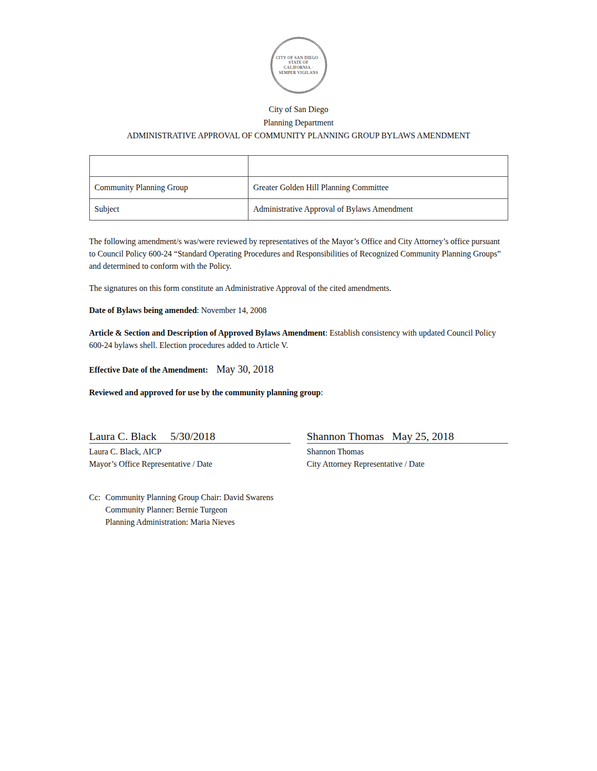City of San Diego · State of California · Semper Vigilans
City of San Diego
Planning Department
ADMINISTRATIVE APPROVAL OF COMMUNITY PLANNING GROUP BYLAWS AMENDMENT
| Community Planning Group | Greater Golden Hill Planning Committee |
| Subject | Administrative Approval of Bylaws Amendment |
The following amendment/s was/were reviewed by representatives of the Mayor’s Office and City Attorney’s office pursuant to Council Policy 600-24 “Standard Operating Procedures and Responsibilities of Recognized Community Planning Groups” and determined to conform with the Policy.
The signatures on this form constitute an Administrative Approval of the cited amendments.
Date of Bylaws being amended: November 14, 2008
Article & Section and Description of Approved Bylaws Amendment: Establish consistency with updated Council Policy 600-24 bylaws shell. Election procedures added to Article V.
Effective Date of the Amendment: May 30, 2018
Reviewed and approved for use by the community planning group:
Laura C. Black 5/30/2018
Laura C. Black, AICP
Mayor’s Office Representative / Date
Shannon Thomas May 25, 2018
Shannon Thomas
City Attorney Representative / Date
| Cc: | Community Planning Group Chair: David Swarens Community Planner: Bernie Turgeon Planning Administration: Maria Nieves |